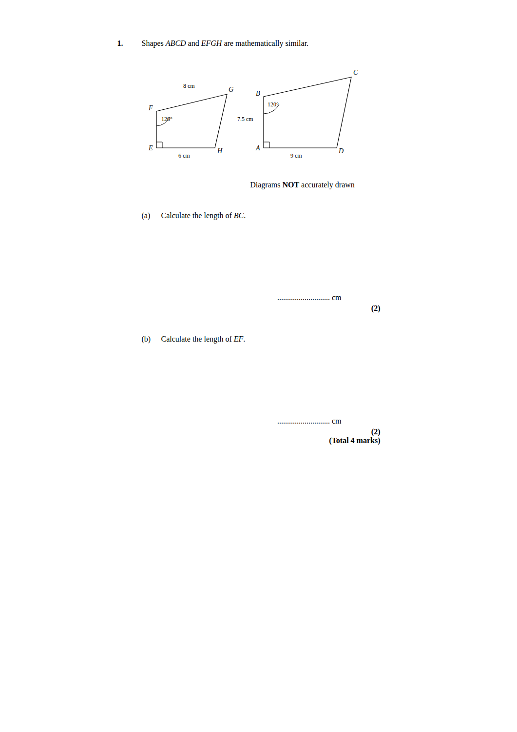1.
Shapes ABCD and EFGH are mathematically similar.
E H G F 6 cm 8 cm 120° A D C B 9 cm 7.5 cm 120°
Diagrams NOT accurately drawn
(a)
Calculate the length of BC.
........................... cm
(2)
(b)
Calculate the length of EF.
........................... cm
(2)
(Total 4 marks)